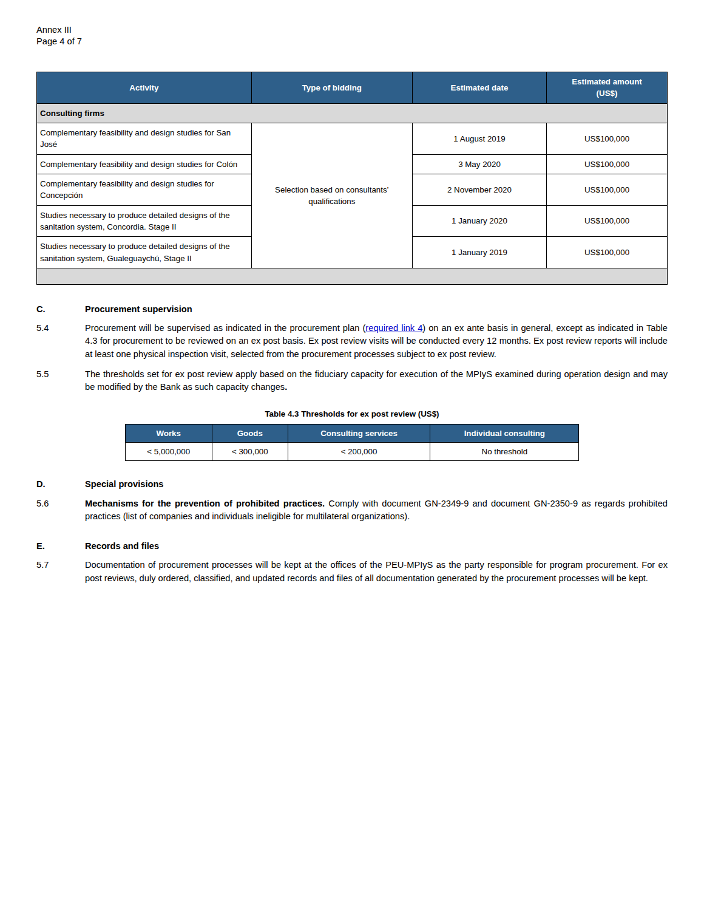Annex III
Page 4 of 7
| Activity | Type of bidding | Estimated date | Estimated amount (US$) |
| --- | --- | --- | --- |
| Consulting firms |
| Complementary feasibility and design studies for San José | Selection based on consultants’ qualifications | 1 August 2019 | US$100,000 |
| Complementary feasibility and design studies for Colón | 3 May 2020 | US$100,000 |
| Complementary feasibility and design studies for Concepción | 2 November 2020 | US$100,000 |
| Studies necessary to produce detailed designs of the sanitation system, Concordia. Stage II | 1 January 2020 | US$100,000 |
| Studies necessary to produce detailed designs of the sanitation system, Gualeguaychú, Stage II | 1 January 2019 | US$100,000 |
C.
Procurement supervision
5.4
Procurement will be supervised as indicated in the procurement plan (required link 4) on an ex ante basis in general, except as indicated in Table 4.3 for procurement to be reviewed on an ex post basis. Ex post review visits will be conducted every 12 months. Ex post review reports will include at least one physical inspection visit, selected from the procurement processes subject to ex post review.
5.5
The thresholds set for ex post review apply based on the fiduciary capacity for execution of the MPIyS examined during operation design and may be modified by the Bank as such capacity changes.
Table 4.3 Thresholds for ex post review (US$)
| Works | Goods | Consulting services | Individual consulting |
| --- | --- | --- | --- |
| < 5,000,000 | < 300,000 | < 200,000 | No threshold |
D.
Special provisions
5.6
Mechanisms for the prevention of prohibited practices. Comply with document GN-2349-9 and document GN-2350-9 as regards prohibited practices (list of companies and individuals ineligible for multilateral organizations).
E.
Records and files
5.7
Documentation of procurement processes will be kept at the offices of the PEU-MPIyS as the party responsible for program procurement. For ex post reviews, duly ordered, classified, and updated records and files of all documentation generated by the procurement processes will be kept.